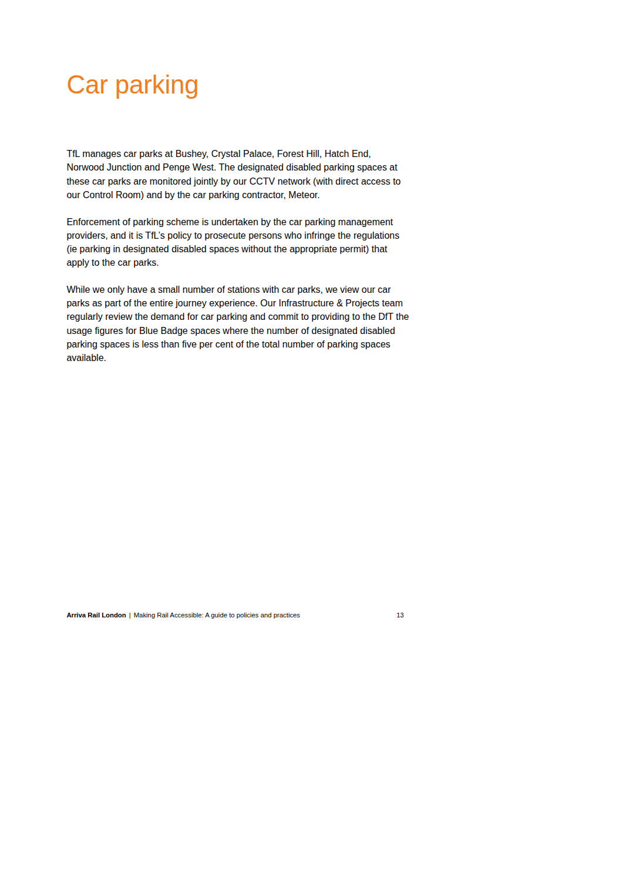Car parking
TfL manages car parks at Bushey, Crystal Palace, Forest Hill, Hatch End, Norwood Junction and Penge West. The designated disabled parking spaces at these car parks are monitored jointly by our CCTV network (with direct access to our Control Room) and by the car parking contractor, Meteor.
Enforcement of parking scheme is undertaken by the car parking management providers, and it is TfL’s policy to prosecute persons who infringe the regulations (ie parking in designated disabled spaces without the appropriate permit) that apply to the car parks.
While we only have a small number of stations with car parks, we view our car parks as part of the entire journey experience. Our Infrastructure & Projects team regularly review the demand for car parking and commit to providing to the DfT the usage figures for Blue Badge spaces where the number of designated disabled parking spaces is less than five per cent of the total number of parking spaces available.
Arriva Rail London | Making Rail Accessible: A guide to policies and practices 13